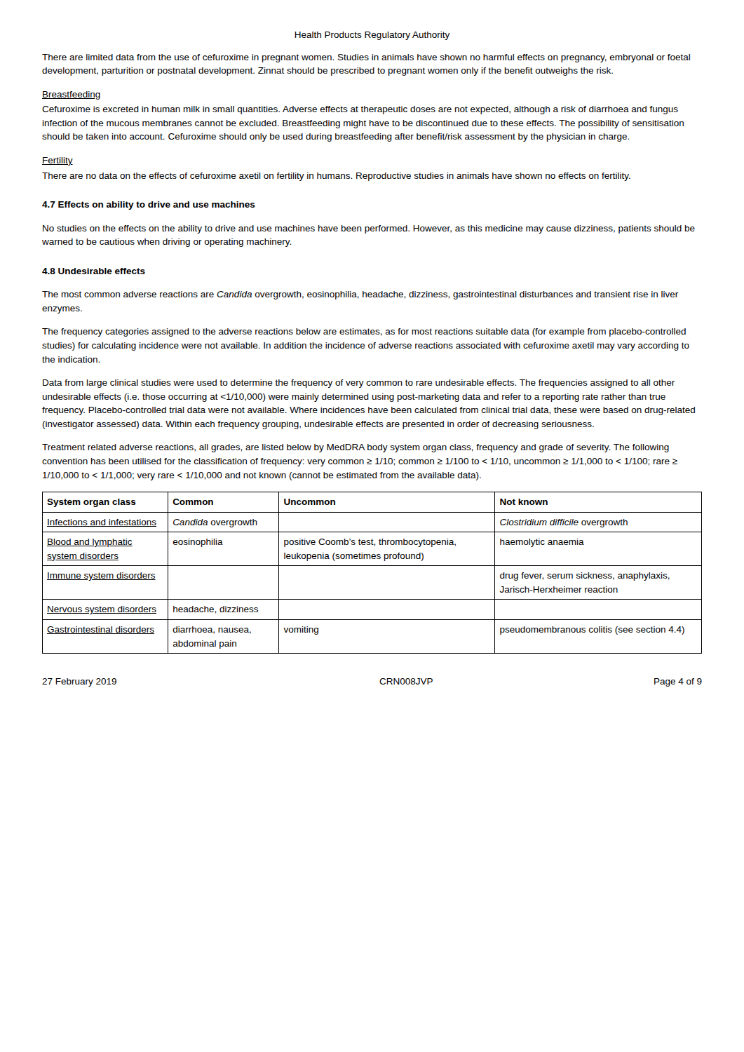Health Products Regulatory Authority
There are limited data from the use of cefuroxime in pregnant women. Studies in animals have shown no harmful effects on pregnancy, embryonal or foetal development, parturition or postnatal development. Zinnat should be prescribed to pregnant women only if the benefit outweighs the risk.
Breastfeeding
Cefuroxime is excreted in human milk in small quantities. Adverse effects at therapeutic doses are not expected, although a risk of diarrhoea and fungus infection of the mucous membranes cannot be excluded. Breastfeeding might have to be discontinued due to these effects. The possibility of sensitisation should be taken into account. Cefuroxime should only be used during breastfeeding after benefit/risk assessment by the physician in charge.
Fertility
There are no data on the effects of cefuroxime axetil on fertility in humans. Reproductive studies in animals have shown no effects on fertility.
4.7 Effects on ability to drive and use machines
No studies on the effects on the ability to drive and use machines have been performed. However, as this medicine may cause dizziness, patients should be warned to be cautious when driving or operating machinery.
4.8 Undesirable effects
The most common adverse reactions are Candida overgrowth, eosinophilia, headache, dizziness, gastrointestinal disturbances and transient rise in liver enzymes.
The frequency categories assigned to the adverse reactions below are estimates, as for most reactions suitable data (for example from placebo-controlled studies) for calculating incidence were not available. In addition the incidence of adverse reactions associated with cefuroxime axetil may vary according to the indication.
Data from large clinical studies were used to determine the frequency of very common to rare undesirable effects. The frequencies assigned to all other undesirable effects (i.e. those occurring at <1/10,000) were mainly determined using post-marketing data and refer to a reporting rate rather than true frequency. Placebo-controlled trial data were not available. Where incidences have been calculated from clinical trial data, these were based on drug-related (investigator assessed) data. Within each frequency grouping, undesirable effects are presented in order of decreasing seriousness.
Treatment related adverse reactions, all grades, are listed below by MedDRA body system organ class, frequency and grade of severity. The following convention has been utilised for the classification of frequency: very common ≥ 1/10; common ≥ 1/100 to < 1/10, uncommon ≥ 1/1,000 to < 1/100; rare ≥ 1/10,000 to < 1/1,000; very rare < 1/10,000 and not known (cannot be estimated from the available data).
| System organ class | Common | Uncommon | Not known |
| --- | --- | --- | --- |
| Infections and infestations | Candida overgrowth | | Clostridium difficile overgrowth |
| Blood and lymphatic system disorders | eosinophilia | positive Coomb’s test, thrombocytopenia, leukopenia (sometimes profound) | haemolytic anaemia |
| Immune system disorders | | | drug fever, serum sickness, anaphylaxis, Jarisch-Herxheimer reaction |
| Nervous system disorders | headache, dizziness | | |
| Gastrointestinal disorders | diarrhoea, nausea, abdominal pain | vomiting | pseudomembranous colitis (see section 4.4) |
27 February 2019 CRN008JVP Page 4 of 9